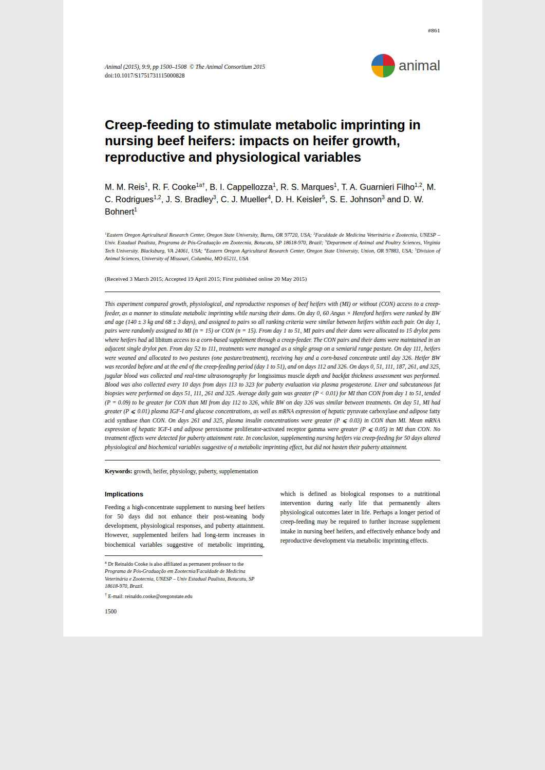#861
Animal (2015), 9:9, pp 1500–1508 © The Animal Consortium 2015
doi:10.1017/S1751731115000828
animal
Creep-feeding to stimulate metabolic imprinting in nursing beef heifers: impacts on heifer growth, reproductive and physiological variables
M. M. Reis1, R. F. Cooke1a†, B. I. Cappellozza1, R. S. Marques1, T. A. Guarnieri Filho1,2, M. C. Rodrigues1,2, J. S. Bradley3, C. J. Mueller4, D. H. Keisler5, S. E. Johnson3 and D. W. Bohnert1
1Eastern Oregon Agricultural Research Center, Oregon State University, Burns, OR 97720, USA; 2Faculdade de Medicina Veterinária e Zootecnia, UNESP – Univ. Estadual Paulista, Programa de Pós-Graduação em Zootecnia, Botucatu, SP 18618-970, Brazil; 3Department of Animal and Poultry Sciences, Virginia Tech University. Blacksburg, VA 24061, USA; 4Eastern Oregon Agricultural Research Center, Oregon State University, Union, OR 97883, USA; 5Division of Animal Sciences, University of Missouri, Columbia, MO 65211, USA
(Received 3 March 2015; Accepted 19 April 2015; First published online 20 May 2015)
This experiment compared growth, physiological, and reproductive responses of beef heifers with (MI) or without (CON) access to a creep-feeder, as a manner to stimulate metabolic imprinting while nursing their dams. On day 0, 60 Angus × Hereford heifers were ranked by BW and age (140 ± 3 kg and 68 ± 3 days), and assigned to pairs so all ranking criteria were similar between heifers within each pair. On day 1, pairs were randomly assigned to MI (n = 15) or CON (n = 15). From day 1 to 51, MI pairs and their dams were allocated to 15 drylot pens where heifers had ad libitum access to a corn-based supplement through a creep-feeder. The CON pairs and their dams were maintained in an adjacent single drylot pen. From day 52 to 111, treatments were managed as a single group on a semiarid range pasture. On day 111, heifers were weaned and allocated to two pastures (one pasture/treatment), receiving hay and a corn-based concentrate until day 326. Heifer BW was recorded before and at the end of the creep-feeding period (day 1 to 51), and on days 112 and 326. On days 0, 51, 111, 187, 261, and 325, jugular blood was collected and real-time ultrasonography for longissimus muscle depth and backfat thickness assessment was performed. Blood was also collected every 10 days from days 113 to 323 for puberty evaluation via plasma progesterone. Liver and subcutaneous fat biopsies were performed on days 51, 111, 261 and 325. Average daily gain was greater (P < 0.01) for MI than CON from day 1 to 51, tended (P = 0.09) to be greater for CON than MI from day 112 to 326, while BW on day 326 was similar between treatments. On day 51, MI had greater (P ⩽ 0.01) plasma IGF-I and glucose concentrations, as well as mRNA expression of hepatic pyruvate carboxylase and adipose fatty acid synthase than CON. On days 261 and 325, plasma insulin concentrations were greater (P ⩽ 0.03) in CON than MI. Mean mRNA expression of hepatic IGF-I and adipose peroxisome proliferator-activated receptor gamma were greater (P ⩽ 0.05) in MI than CON. No treatment effects were detected for puberty attainment rate. In conclusion, supplementing nursing heifers via creep-feeding for 50 days altered physiological and biochemical variables suggestive of a metabolic imprinting effect, but did not hasten their puberty attainment.
Keywords: growth, heifer, physiology, puberty, supplementation
Implications
Feeding a high-concentrate supplement to nursing beef heifers for 50 days did not enhance their post-weaning body development, physiological responses, and puberty attainment. However, supplemented heifers had long-term increases in biochemical variables suggestive of metabolic imprinting, which is defined as biological responses to a nutritional intervention during early life that permanently alters physiological outcomes later in life. Perhaps a longer period of creep-feeding may be required to further increase supplement intake in nursing beef heifers, and effectively enhance body and reproductive development via metabolic imprinting effects.
a Dr Reinaldo Cooke is also affiliated as permanent professor to the Programa de Pós-Graduação em Zootecnia/Faculdade de Medicina Veterinária e Zootecnia, UNESP – Univ Estadual Paulista, Botucatu, SP 18618-970, Brazil.
† E-mail: reinaldo.cooke@oregonstate.edu
1500